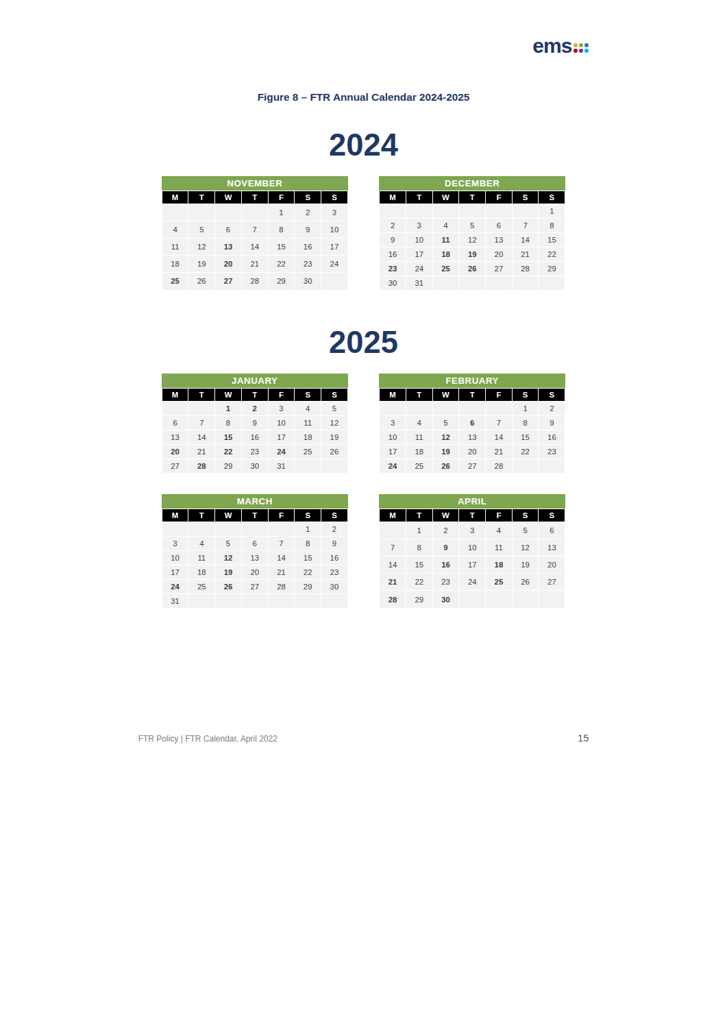ems
Figure 8 – FTR Annual Calendar 2024-2025
2024
NOVEMBER
| M | T | W | T | F | S | S |
| --- | --- | --- | --- | --- | --- | --- |
| | | | | 1 | 2 | 3 |
| 4 | 5 | 6 | 7 | 8 | 9 | 10 |
| 11 | 12 | 13 | 14 | 15 | 16 | 17 |
| 18 | 19 | 20 | 21 | 22 | 23 | 24 |
| 25 | 26 | 27 | 28 | 29 | 30 | |
DECEMBER
| M | T | W | T | F | S | S |
| --- | --- | --- | --- | --- | --- | --- |
| | | | | | | 1 |
| 2 | 3 | 4 | 5 | 6 | 7 | 8 |
| 9 | 10 | 11 | 12 | 13 | 14 | 15 |
| 16 | 17 | 18 | 19 | 20 | 21 | 22 |
| 23 | 24 | 25 | 26 | 27 | 28 | 29 |
| 30 | 31 | | | | | |
2025
JANUARY
| M | T | W | T | F | S | S |
| --- | --- | --- | --- | --- | --- | --- |
| | | 1 | 2 | 3 | 4 | 5 |
| 6 | 7 | 8 | 9 | 10 | 11 | 12 |
| 13 | 14 | 15 | 16 | 17 | 18 | 19 |
| 20 | 21 | 22 | 23 | 24 | 25 | 26 |
| 27 | 28 | 29 | 30 | 31 | | |
FEBRUARY
| M | T | W | T | F | S | S |
| --- | --- | --- | --- | --- | --- | --- |
| | | | | | 1 | 2 |
| 3 | 4 | 5 | 6 | 7 | 8 | 9 |
| 10 | 11 | 12 | 13 | 14 | 15 | 16 |
| 17 | 18 | 19 | 20 | 21 | 22 | 23 |
| 24 | 25 | 26 | 27 | 28 | | |
MARCH
| M | T | W | T | F | S | S |
| --- | --- | --- | --- | --- | --- | --- |
| | | | | | 1 | 2 |
| 3 | 4 | 5 | 6 | 7 | 8 | 9 |
| 10 | 11 | 12 | 13 | 14 | 15 | 16 |
| 17 | 18 | 19 | 20 | 21 | 22 | 23 |
| 24 | 25 | 26 | 27 | 28 | 29 | 30 |
| 31 | | | | | | |
APRIL
| M | T | W | T | F | S | S |
| --- | --- | --- | --- | --- | --- | --- |
| | 1 | 2 | 3 | 4 | 5 | 6 |
| 7 | 8 | 9 | 10 | 11 | 12 | 13 |
| 14 | 15 | 16 | 17 | 18 | 19 | 20 |
| 21 | 22 | 23 | 24 | 25 | 26 | 27 |
| 28 | 29 | 30 | | | | |
FTR Policy | FTR Calendar, April 2022 15